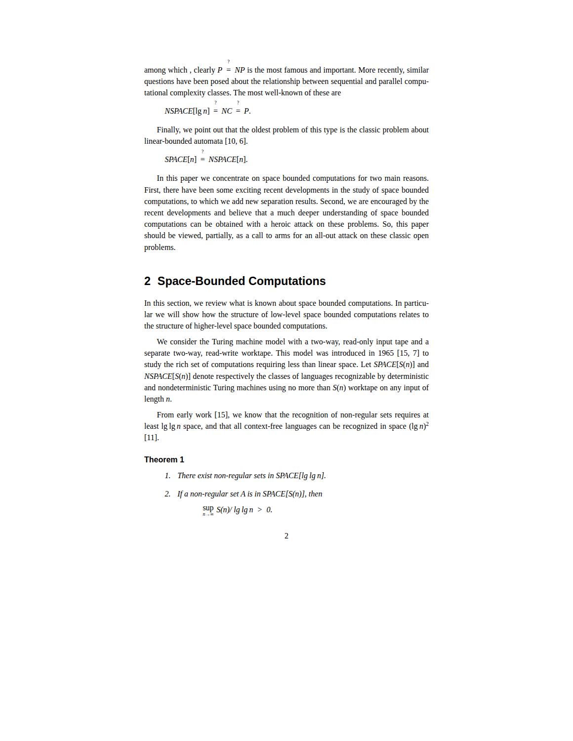among which , clearly P ?= NP is the most famous and important. More recently, similar questions have been posed about the relationship between sequential and parallel computational complexity classes. The most well-known of these are
NSPACE[lg n] ?= NC ?= P.
Finally, we point out that the oldest problem of this type is the classic problem about linear-bounded automata [10, 6].
SPACE[n] ?= NSPACE[n].
In this paper we concentrate on space bounded computations for two main reasons. First, there have been some exciting recent developments in the study of space bounded computations, to which we add new separation results. Second, we are encouraged by the recent developments and believe that a much deeper understanding of space bounded computations can be obtained with a heroic attack on these problems. So, this paper should be viewed, partially, as a call to arms for an all-out attack on these classic open problems.
2 Space-Bounded Computations
In this section, we review what is known about space bounded computations. In particular we will show how the structure of low-level space bounded computations relates to the structure of higher-level space bounded computations.
We consider the Turing machine model with a two-way, read-only input tape and a separate two-way, read-write worktape. This model was introduced in 1965 [15, 7] to study the rich set of computations requiring less than linear space. Let SPACE[S(n)] and NSPACE[S(n)] denote respectively the classes of languages recognizable by deterministic and nondeterministic Turing machines using no more than S(n) worktape on any input of length n.
From early work [15], we know that the recognition of non-regular sets requires at least lg lg n space, and that all context-free languages can be recognized in space (lg n)2 [11].
Theorem 1
1. There exist non-regular sets in SPACE[lg lg n].
2. If a non-regular set A is in SPACE[S(n)], then
sup n→∞S(n)/ lg lg n > 0.
2